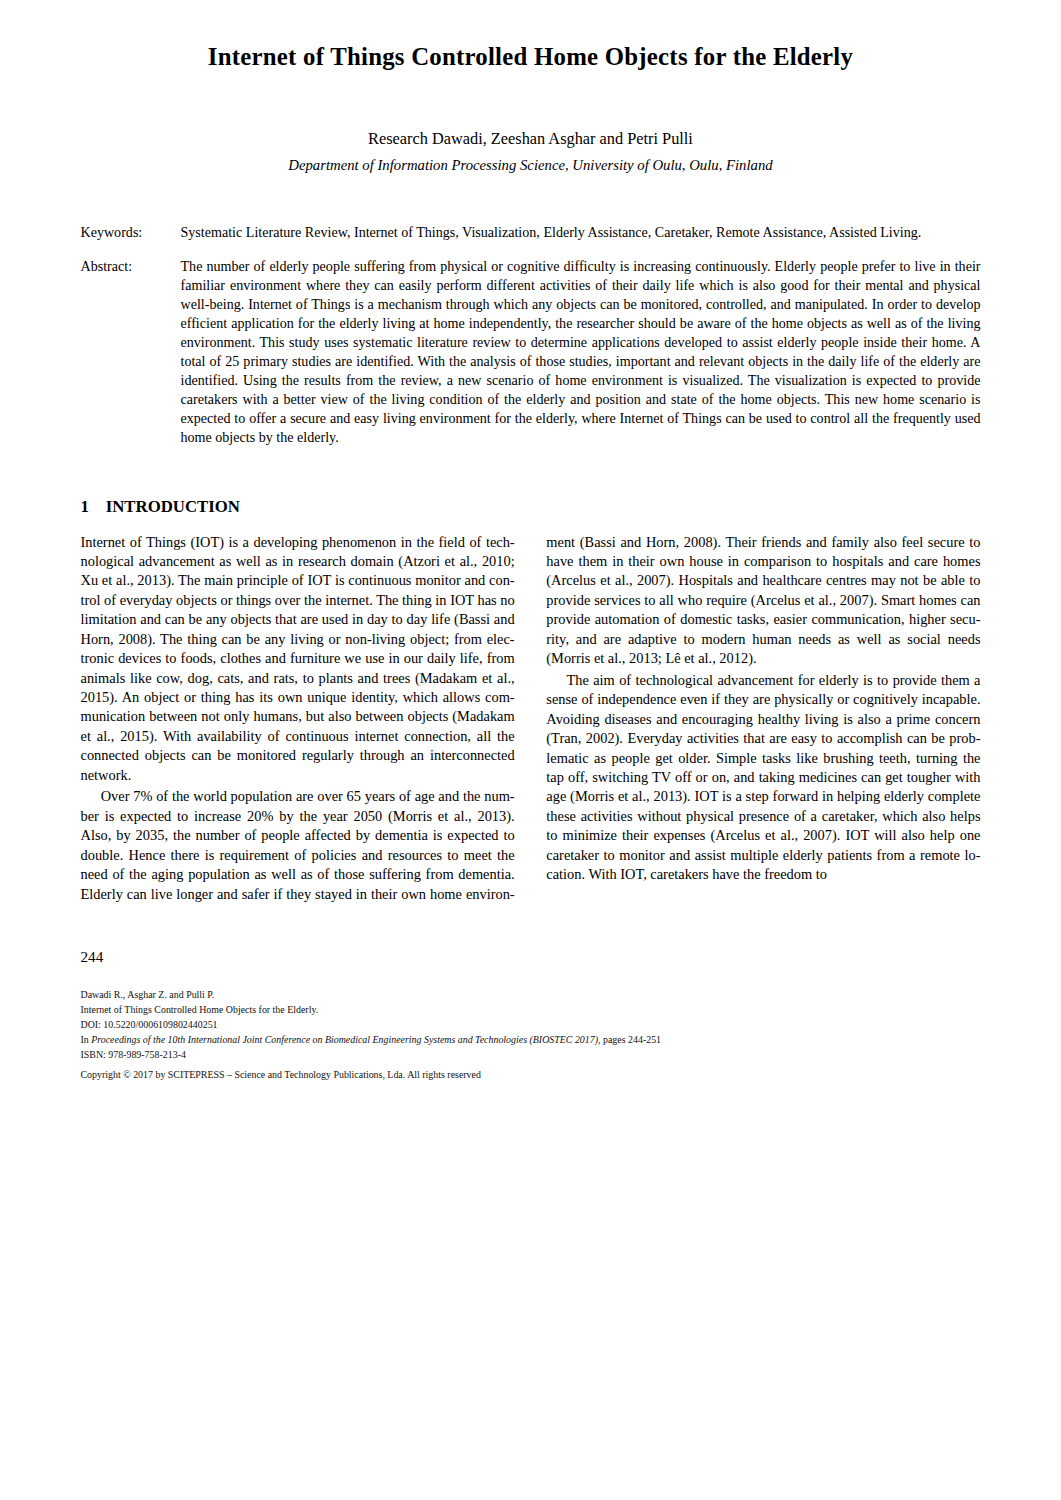Internet of Things Controlled Home Objects for the Elderly
Research Dawadi, Zeeshan Asghar and Petri Pulli
Department of Information Processing Science, University of Oulu, Oulu, Finland
Keywords:
Systematic Literature Review, Internet of Things, Visualization, Elderly Assistance, Caretaker, Remote Assistance, Assisted Living.
Abstract:
The number of elderly people suffering from physical or cognitive difficulty is increasing continuously. Elderly people prefer to live in their familiar environment where they can easily perform different activities of their daily life which is also good for their mental and physical well-being. Internet of Things is a mechanism through which any objects can be monitored, controlled, and manipulated. In order to develop efficient application for the elderly living at home independently, the researcher should be aware of the home objects as well as of the living environment. This study uses systematic literature review to determine applications developed to assist elderly people inside their home. A total of 25 primary studies are identified. With the analysis of those studies, important and relevant objects in the daily life of the elderly are identified. Using the results from the review, a new scenario of home environment is visualized. The visualization is expected to provide caretakers with a better view of the living condition of the elderly and position and state of the home objects. This new home scenario is expected to offer a secure and easy living environment for the elderly, where Internet of Things can be used to control all the frequently used home objects by the elderly.
1 INTRODUCTION
Internet of Things (IOT) is a developing phenomenon in the field of technological advancement as well as in research domain (Atzori et al., 2010; Xu et al., 2013). The main principle of IOT is continuous monitor and control of everyday objects or things over the internet. The thing in IOT has no limitation and can be any objects that are used in day to day life (Bassi and Horn, 2008). The thing can be any living or non-living object; from electronic devices to foods, clothes and furniture we use in our daily life, from animals like cow, dog, cats, and rats, to plants and trees (Madakam et al., 2015). An object or thing has its own unique identity, which allows communication between not only humans, but also between objects (Madakam et al., 2015). With availability of continuous internet connection, all the connected objects can be monitored regularly through an interconnected network.
Over 7% of the world population are over 65 years of age and the number is expected to increase 20% by the year 2050 (Morris et al., 2013). Also, by 2035, the number of people affected by dementia is expected to double. Hence there is requirement of policies and resources to meet the need of the aging population as well as of those suffering from dementia. Elderly can live longer and safer if they stayed in their own home environment (Bassi and Horn, 2008). Their friends and family also feel secure to have them in their own house in comparison to hospitals and care homes (Arcelus et al., 2007). Hospitals and healthcare centres may not be able to provide services to all who require (Arcelus et al., 2007). Smart homes can provide automation of domestic tasks, easier communication, higher security, and are adaptive to modern human needs as well as social needs (Morris et al., 2013; Lê et al., 2012).
The aim of technological advancement for elderly is to provide them a sense of independence even if they are physically or cognitively incapable. Avoiding diseases and encouraging healthy living is also a prime concern (Tran, 2002). Everyday activities that are easy to accomplish can be problematic as people get older. Simple tasks like brushing teeth, turning the tap off, switching TV off or on, and taking medicines can get tougher with age (Morris et al., 2013). IOT is a step forward in helping elderly complete these activities without physical presence of a caretaker, which also helps to minimize their expenses (Arcelus et al., 2007). IOT will also help one caretaker to monitor and assist multiple elderly patients from a remote location. With IOT, caretakers have the freedom to
244
Dawadi R., Asghar Z. and Pulli P.
Internet of Things Controlled Home Objects for the Elderly.
DOI: 10.5220/0006109802440251
In Proceedings of the 10th International Joint Conference on Biomedical Engineering Systems and Technologies (BIOSTEC 2017), pages 244-251
ISBN: 978-989-758-213-4
Copyright © 2017 by SCITEPRESS – Science and Technology Publications, Lda. All rights reserved